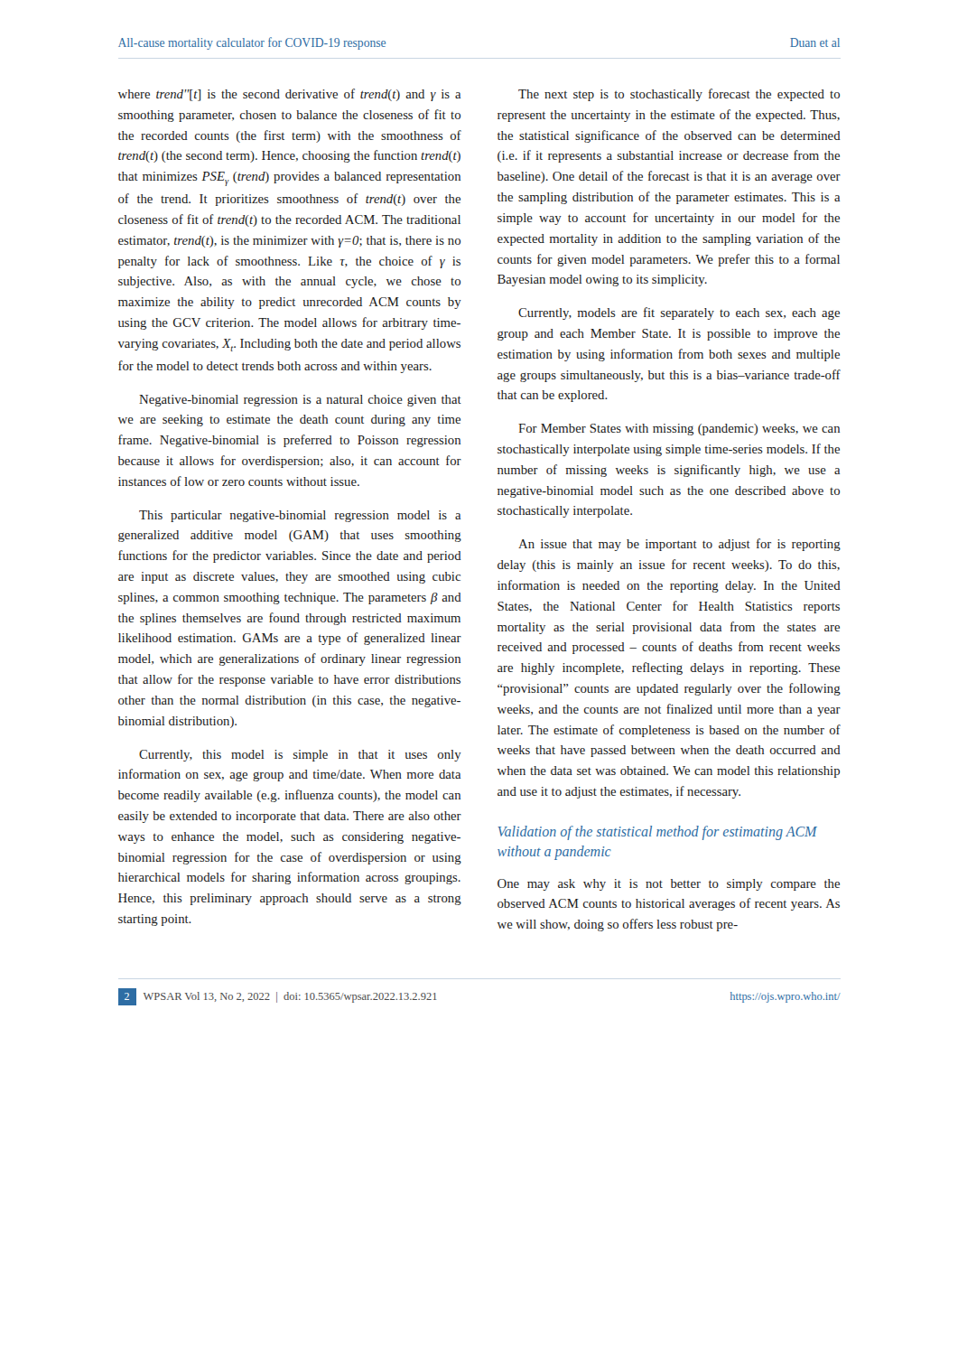All-cause mortality calculator for COVID-19 response Duan et al
where trend''[t] is the second derivative of trend(t) and γ is a smoothing parameter, chosen to balance the closeness of fit to the recorded counts (the first term) with the smoothness of trend(t) (the second term). Hence, choosing the function trend(t) that minimizes PSEγ (trend) provides a balanced representation of the trend. It prioritizes smoothness of trend(t) over the closeness of fit of trend(t) to the recorded ACM. The traditional estimator, trend(t), is the minimizer with γ=0; that is, there is no penalty for lack of smoothness. Like τ, the choice of γ is subjective. Also, as with the annual cycle, we chose to maximize the ability to predict unrecorded ACM counts by using the GCV criterion. The model allows for arbitrary time-varying covariates, Xt. Including both the date and period allows for the model to detect trends both across and within years.
Negative-binomial regression is a natural choice given that we are seeking to estimate the death count during any time frame. Negative-binomial is preferred to Poisson regression because it allows for overdispersion; also, it can account for instances of low or zero counts without issue.
This particular negative-binomial regression model is a generalized additive model (GAM) that uses smoothing functions for the predictor variables. Since the date and period are input as discrete values, they are smoothed using cubic splines, a common smoothing technique. The parameters β and the splines themselves are found through restricted maximum likelihood estimation. GAMs are a type of generalized linear model, which are generalizations of ordinary linear regression that allow for the response variable to have error distributions other than the normal distribution (in this case, the negative-binomial distribution).
Currently, this model is simple in that it uses only information on sex, age group and time/date. When more data become readily available (e.g. influenza counts), the model can easily be extended to incorporate that data. There are also other ways to enhance the model, such as considering negative-binomial regression for the case of overdispersion or using hierarchical models for sharing information across groupings. Hence, this preliminary approach should serve as a strong starting point.
The next step is to stochastically forecast the expected to represent the uncertainty in the estimate of the expected. Thus, the statistical significance of the observed can be determined (i.e. if it represents a substantial increase or decrease from the baseline). One detail of the forecast is that it is an average over the sampling distribution of the parameter estimates. This is a simple way to account for uncertainty in our model for the expected mortality in addition to the sampling variation of the counts for given model parameters. We prefer this to a formal Bayesian model owing to its simplicity.
Currently, models are fit separately to each sex, each age group and each Member State. It is possible to improve the estimation by using information from both sexes and multiple age groups simultaneously, but this is a bias–variance trade-off that can be explored.
For Member States with missing (pandemic) weeks, we can stochastically interpolate using simple time-series models. If the number of missing weeks is significantly high, we use a negative-binomial model such as the one described above to stochastically interpolate.
An issue that may be important to adjust for is reporting delay (this is mainly an issue for recent weeks). To do this, information is needed on the reporting delay. In the United States, the National Center for Health Statistics reports mortality as the serial provisional data from the states are received and processed – counts of deaths from recent weeks are highly incomplete, reflecting delays in reporting. These “provisional” counts are updated regularly over the following weeks, and the counts are not finalized until more than a year later. The estimate of completeness is based on the number of weeks that have passed between when the death occurred and when the data set was obtained. We can model this relationship and use it to adjust the estimates, if necessary.
Validation of the statistical method for estimating ACM without a pandemic
One may ask why it is not better to simply compare the observed ACM counts to historical averages of recent years. As we will show, doing so offers less robust pre-
2 WPSAR Vol 13, No 2, 2022 | doi: 10.5365/wpsar.2022.13.2.921
https://ojs.wpro.who.int/